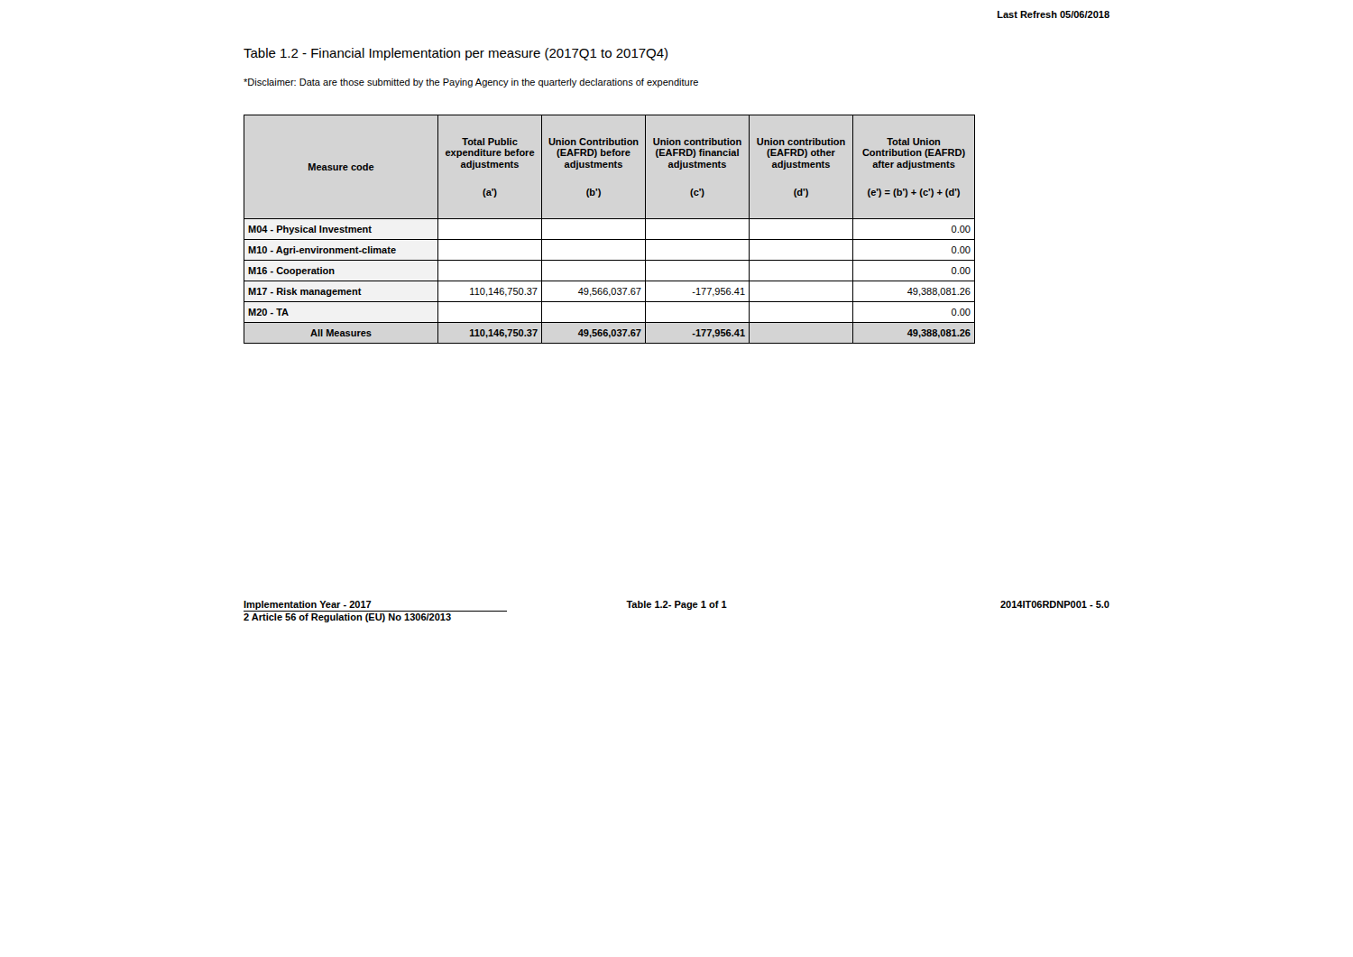Last Refresh 05/06/2018
Table 1.2 - Financial Implementation per measure (2017Q1 to 2017Q4)
*Disclaimer: Data are those submitted by the Paying Agency in the quarterly declarations of expenditure
| Measure code | Total Public expenditure before adjustments (a') | Union Contribution (EAFRD) before adjustments (b') | Union contribution (EAFRD) financial adjustments (c') | Union contribution (EAFRD) other adjustments (d') | Total Union Contribution (EAFRD) after adjustments (e') = (b') + (c') + (d') |
| --- | --- | --- | --- | --- | --- |
| M04 - Physical Investment | | | | | 0.00 |
| M10 - Agri-environment-climate | | | | | 0.00 |
| M16 - Cooperation | | | | | 0.00 |
| M17 - Risk management | 110,146,750.37 | 49,566,037.67 | -177,956.41 | | 49,388,081.26 |
| M20 - TA | | | | | 0.00 |
| All Measures | 110,146,750.37 | 49,566,037.67 | -177,956.41 | | 49,388,081.26 |
Implementation Year - 2017
2 Article 56 of Regulation (EU) No 1306/2013
Table 1.2- Page 1 of 1
2014IT06RDNP001 - 5.0